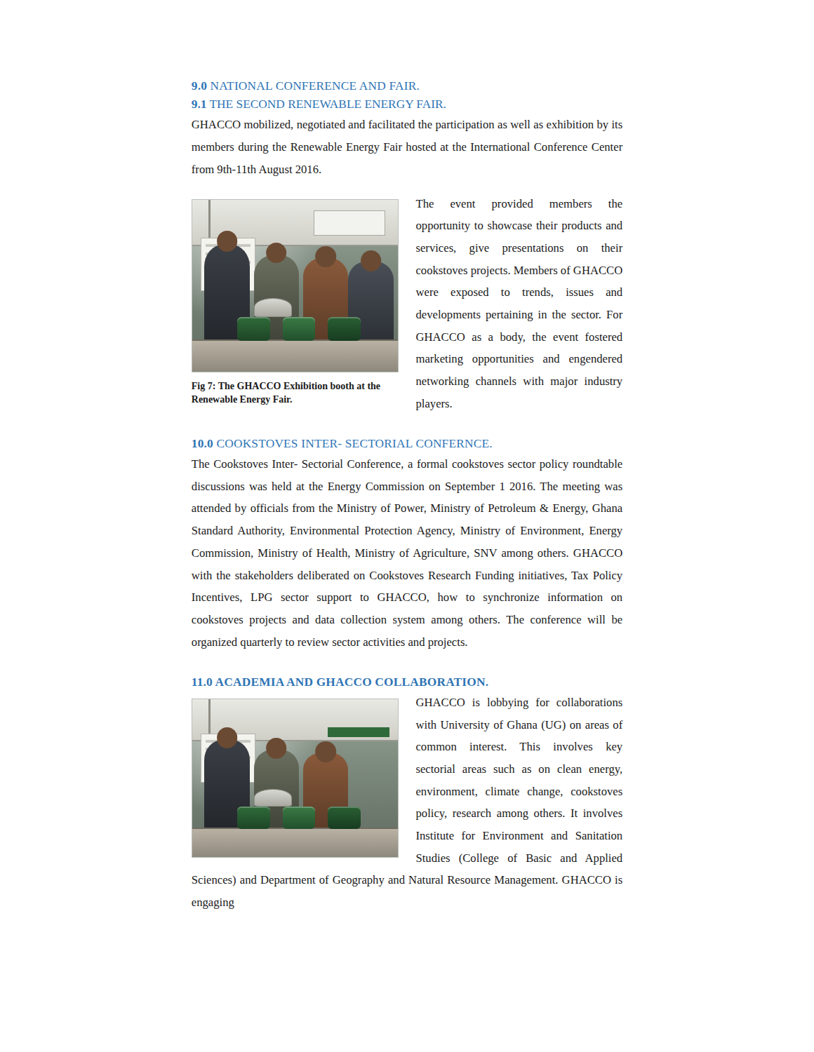9.0 NATIONAL CONFERENCE AND FAIR.
9.1 THE SECOND RENEWABLE ENERGY FAIR.
GHACCO mobilized, negotiated and facilitated the participation as well as exhibition by its members during the Renewable Energy Fair hosted at the International Conference Center from 9th-11th August 2016.
Fig 7: The GHACCO Exhibition booth at the Renewable Energy Fair.
The event provided members the opportunity to showcase their products and services, give presentations on their cookstoves projects. Members of GHACCO were exposed to trends, issues and developments pertaining in the sector. For GHACCO as a body, the event fostered marketing opportunities and engendered networking channels with major industry players.
10.0 COOKSTOVES INTER- SECTORIAL CONFERNCE.
The Cookstoves Inter- Sectorial Conference, a formal cookstoves sector policy roundtable discussions was held at the Energy Commission on September 1 2016. The meeting was attended by officials from the Ministry of Power, Ministry of Petroleum & Energy, Ghana Standard Authority, Environmental Protection Agency, Ministry of Environment, Energy Commission, Ministry of Health, Ministry of Agriculture, SNV among others. GHACCO with the stakeholders deliberated on Cookstoves Research Funding initiatives, Tax Policy Incentives, LPG sector support to GHACCO, how to synchronize information on cookstoves projects and data collection system among others. The conference will be organized quarterly to review sector activities and projects.
11.0 ACADEMIA AND GHACCO COLLABORATION.
GHACCO is lobbying for collaborations with University of Ghana (UG) on areas of common interest. This involves key sectorial areas such as on clean energy, environment, climate change, cookstoves policy, research among others. It involves Institute for Environment and Sanitation Studies (College of Basic and Applied Sciences) and Department of Geography and Natural Resource Management. GHACCO is engaging